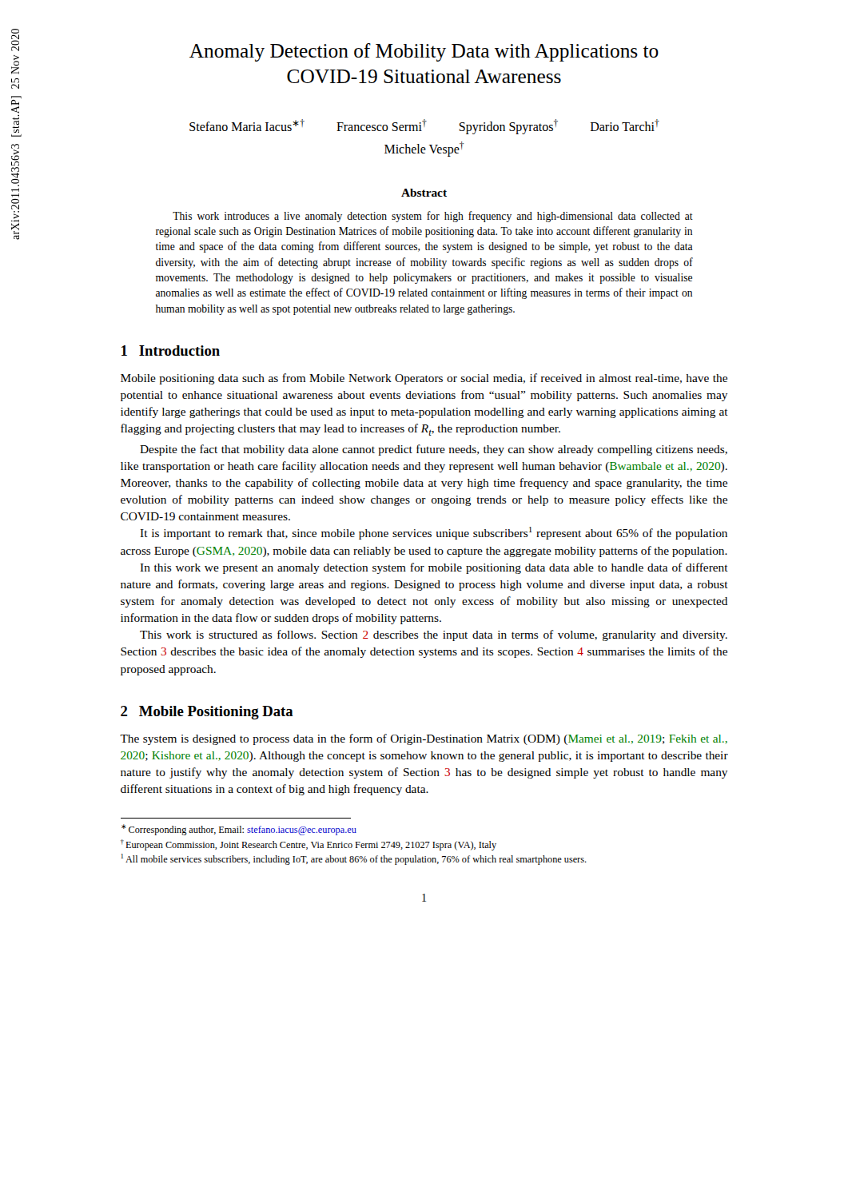arXiv:2011.04356v3 [stat.AP] 25 Nov 2020
Anomaly Detection of Mobility Data with Applications to
COVID-19 Situational Awareness
Stefano Maria Iacus∗† Francesco Sermi† Spyridon Spyratos† Dario Tarchi† Michele Vespe†
Abstract
This work introduces a live anomaly detection system for high frequency and high-dimensional data collected at regional scale such as Origin Destination Matrices of mobile positioning data. To take into account different granularity in time and space of the data coming from different sources, the system is designed to be simple, yet robust to the data diversity, with the aim of detecting abrupt increase of mobility towards specific regions as well as sudden drops of movements. The methodology is designed to help policymakers or practitioners, and makes it possible to visualise anomalies as well as estimate the effect of COVID-19 related containment or lifting measures in terms of their impact on human mobility as well as spot potential new outbreaks related to large gatherings.
1 Introduction
Mobile positioning data such as from Mobile Network Operators or social media, if received in almost real-time, have the potential to enhance situational awareness about events deviations from “usual” mobility patterns. Such anomalies may identify large gatherings that could be used as input to meta-population modelling and early warning applications aiming at flagging and projecting clusters that may lead to increases of Rt, the reproduction number.
Despite the fact that mobility data alone cannot predict future needs, they can show already compelling citizens needs, like transportation or heath care facility allocation needs and they represent well human behavior (Bwambale et al., 2020). Moreover, thanks to the capability of collecting mobile data at very high time frequency and space granularity, the time evolution of mobility patterns can indeed show changes or ongoing trends or help to measure policy effects like the COVID-19 containment measures.
It is important to remark that, since mobile phone services unique subscribers1 represent about 65% of the population across Europe (GSMA, 2020), mobile data can reliably be used to capture the aggregate mobility patterns of the population.
In this work we present an anomaly detection system for mobile positioning data data able to handle data of different nature and formats, covering large areas and regions. Designed to process high volume and diverse input data, a robust system for anomaly detection was developed to detect not only excess of mobility but also missing or unexpected information in the data flow or sudden drops of mobility patterns.
This work is structured as follows. Section 2 describes the input data in terms of volume, granularity and diversity. Section 3 describes the basic idea of the anomaly detection systems and its scopes. Section 4 summarises the limits of the proposed approach.
2 Mobile Positioning Data
The system is designed to process data in the form of Origin-Destination Matrix (ODM) (Mamei et al., 2019; Fekih et al., 2020; Kishore et al., 2020). Although the concept is somehow known to the general public, it is important to describe their nature to justify why the anomaly detection system of Section 3 has to be designed simple yet robust to handle many different situations in a context of big and high frequency data.
∗Corresponding author, Email: stefano.iacus@ec.europa.eu
†European Commission, Joint Research Centre, Via Enrico Fermi 2749, 21027 Ispra (VA), Italy
1All mobile services subscribers, including IoT, are about 86% of the population, 76% of which real smartphone users.
1